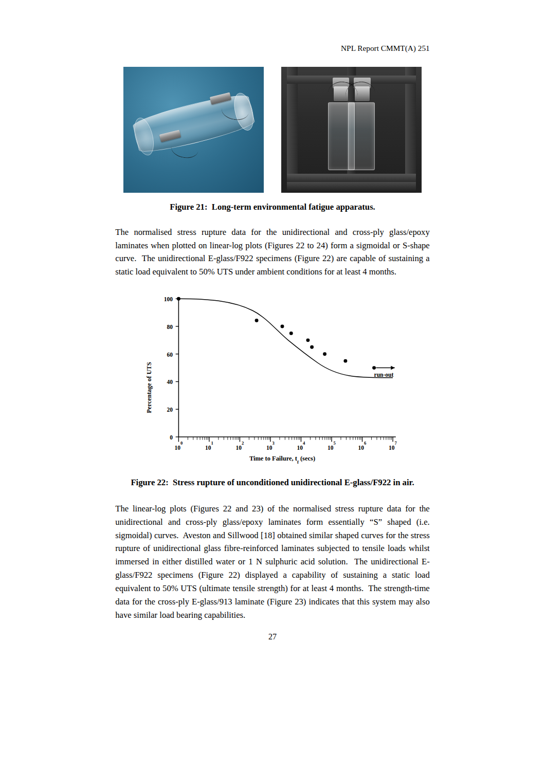NPL Report CMMT(A) 251
Figure 21: Long-term environmental fatigue apparatus.
The normalised stress rupture data for the unidirectional and cross-ply glass/epoxy laminates when plotted on linear-log plots (Figures 22 to 24) form a sigmoidal or S-shape curve. The unidirectional E-glass/F922 specimens (Figure 22) are capable of sustaining a static load equivalent to 50% UTS under ambient conditions for at least 4 months.
0 20 40 60 80 100 Percentage of UTS 100 101 102 103 104 105 106 107 Time to Failure, tf (secs) run-out
Figure 22: Stress rupture of unconditioned unidirectional E-glass/F922 in air.
The linear-log plots (Figures 22 and 23) of the normalised stress rupture data for the unidirectional and cross-ply glass/epoxy laminates form essentially “S” shaped (i.e. sigmoidal) curves. Aveston and Sillwood [18] obtained similar shaped curves for the stress rupture of unidirectional glass fibre-reinforced laminates subjected to tensile loads whilst immersed in either distilled water or 1 N sulphuric acid solution. The unidirectional E-glass/F922 specimens (Figure 22) displayed a capability of sustaining a static load equivalent to 50% UTS (ultimate tensile strength) for at least 4 months. The strength-time data for the cross-ply E-glass/913 laminate (Figure 23) indicates that this system may also have similar load bearing capabilities.
27